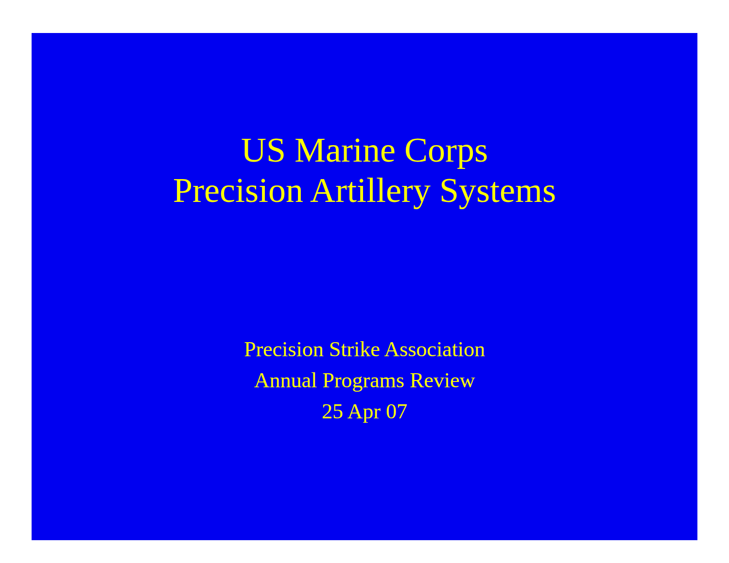US Marine Corps
Precision Artillery Systems
Precision Strike Association
Annual Programs Review
25 Apr 07